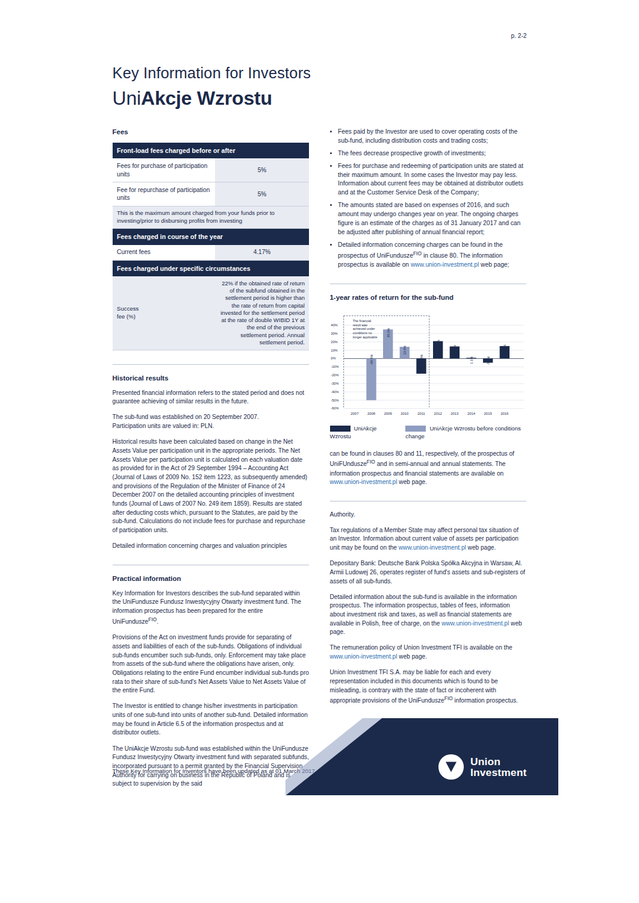p. 2-2
Key Information for Investors
Uni Akcje Wzrostu
Fees
| Front-load fees charged before or after |
| --- |
| Fees for purchase of participation units | 5% |
| Fee for repurchase of participation units | 5% |
| This is the maximum amount charged from your funds prior to investing/prior to disbursing profits from investing |
| Fees charged in course of the year |
| Current fees | 4.17% |
| Fees charged under specific circumstances |
| Success fee (%) | 22% if the obtained rate of return of the subfund obtained in the settlement period is higher than the rate of return from capital invested for the settlement period at the rate of double WIBID 1Y at the end of the previous settlement period. Annual settlement period. |
Historical results
Presented financial information refers to the stated period and does not guarantee achieving of similar results in the future.
The sub-fund was established on 20 September 2007.
Participation units are valued in: PLN.
Historical results have been calculated based on change in the Net Assets Value per participation unit in the appropriate periods. The Net Assets Value per participation unit is calculated on each valuation date as provided for in the Act of 29 September 1994 – Accounting Act (Journal of Laws of 2009 No. 152 item 1223, as subsequently amended) and provisions of the Regulation of the Minister of Finance of 24 December 2007 on the detailed accounting principles of investment funds (Journal of Laws of 2007 No. 249 item 1859). Results are stated after deducting costs which, pursuant to the Statutes, are paid by the sub-fund. Calculations do not include fees for purchase and repurchase of participation units.
Detailed information concerning charges and valuation principles
Practical information
Key Information for Investors describes the sub-fund separated within the UniFundusze Fundusz Inwestycyjny Otwarty investment fund. The information prospectus has been prepared for the entire UniFunduszeFIO.
Provisions of the Act on investment funds provide for separating of assets and liabilities of each of the sub-funds. Obligations of individual sub-funds encumber such sub-funds, only. Enforcement may take place from assets of the sub-fund where the obligations have arisen, only. Obligations relating to the entire Fund encumber individual sub-funds pro rata to their share of sub-fund's Net Assets Value to Net Assets Value of the entire Fund.
The Investor is entitled to change his/her investments in participation units of one sub-fund into units of another sub-fund. Detailed information may be found in Article 6.5 of the information prospectus and at distributor outlets.
The UniAkcje Wzrostu sub-fund was established within the UniFundusze Fundusz Inwestycyjny Otwarty investment fund with separated subfunds, incorporated pursuant to a permit granted by the Financial Supervision Authority for carrying on business in the Republic of Poland and is subject to supervision by the said
Fees paid by the Investor are used to cover operating costs of the sub-fund, including distribution costs and trading costs;
The fees decrease prospective growth of investments;
Fees for purchase and redeeming of participation units are stated at their maximum amount. In some cases the Investor may pay less. Information about current fees may be obtained at distributor outlets and at the Customer Service Desk of the Company;
The amounts stated are based on expenses of 2016, and such amount may undergo changes year on year. The ongoing charges figure is an estimate of the charges as of 31 January 2017 and can be adjusted after publishing of annual financial report;
Detailed information concerning charges can be found in the prospectus of UniFunduszeFIO in clause 80. The information prospectus is available on www.union-investment.pl web page;
1-year rates of return for the sub-fund
40% 30% 20% 10% 0% -10% -20% -30% -40% -50% -60% The financial result was achieved under conditions no longer applicable -49.9% 35.0% 13.9% -18.3% 21.1% 14.3% 1.1% -5.2% 14.8% 2007 2008 2009 2010 2011 2012 2013 2014 2015 2016
UniAkcje Wzrostu UniAkcje Wzrostu before conditions change
can be found in clauses 80 and 11, respectively, of the prospectus of UniFUnduszeFIO and in semi-annual and annual statements. The information prospectus and financial statements are available on www.union-investment.pl web page.
Authority.
Tax regulations of a Member State may affect personal tax situation of an Investor. Information about current value of assets per participation unit may be found on the www.union-investment.pl web page.
Depositary Bank: Deutsche Bank Polska Spółka Akcyjna in Warsaw, Al. Armii Ludowej 26, operates register of fund's assets and sub-registers of assets of all sub-funds.
Detailed information about the sub-fund is available in the information prospectus. The information prospectus, tables of fees, information about investment risk and taxes, as well as financial statements are available in Polish, free of charge, on the www.union-investment.pl web page.
The remuneration policy of Union Investment TFI is available on the www.union-investment.pl web page.
Union Investment TFI S.A. may be liable for each and every representation included in this documents which is found to be misleading, is contrary with the state of fact or incoherent with appropriate provisions of the UniFunduszeFIO information prospectus.
These Key Information for Inventors have been updated as at 01 March 2017
Union Investment